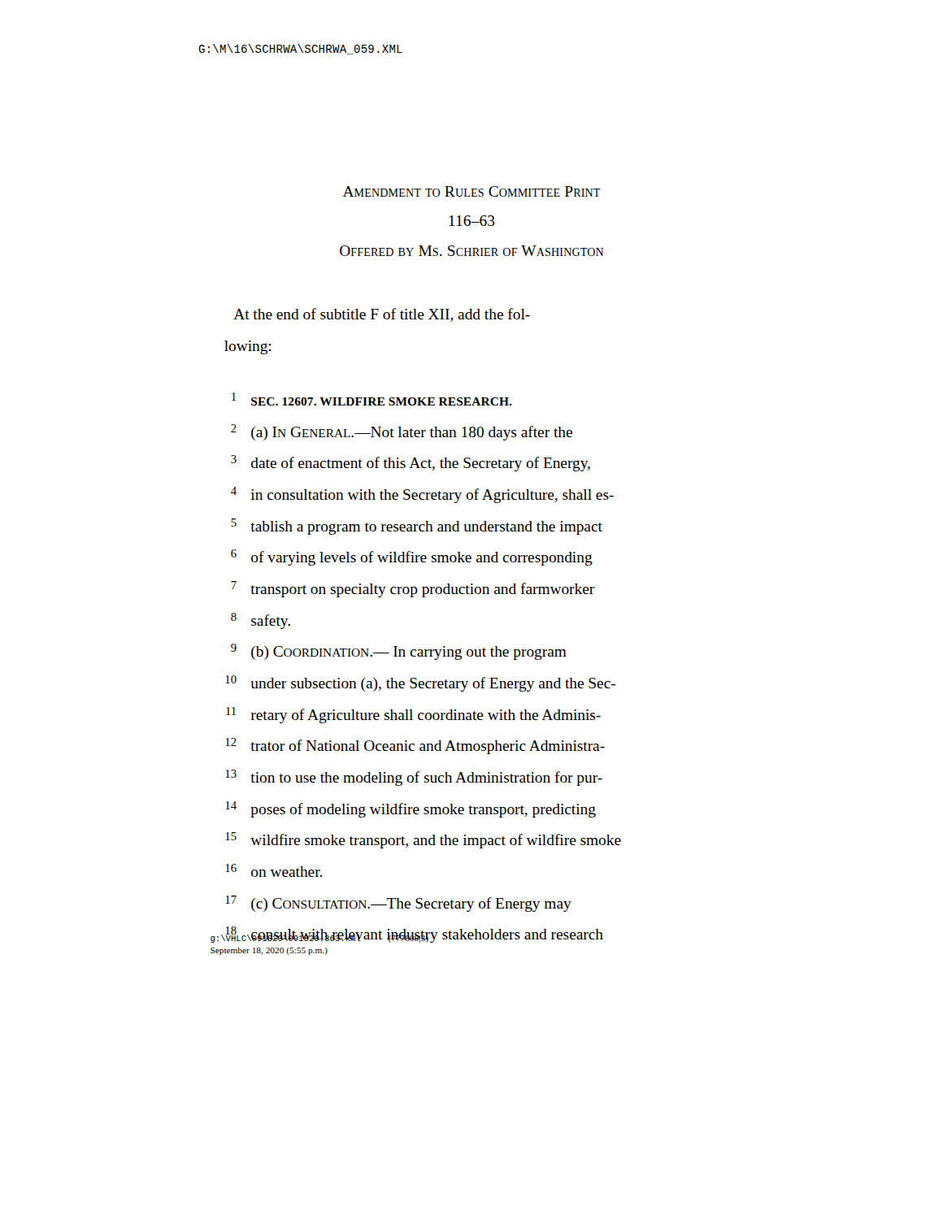G:\M\16\SCHRWA\SCHRWA_059.XML
Amendment to Rules Committee Print
116–63
Offered by Ms. Schrier of Washington
At the end of subtitle F of title XII, add the fol-lowing:
SEC. 12607. WILDFIRE SMOKE RESEARCH.
(a) IN GENERAL.—Not later than 180 days after the
date of enactment of this Act, the Secretary of Energy,
in consultation with the Secretary of Agriculture, shall es-
tablish a program to research and understand the impact
of varying levels of wildfire smoke and corresponding
transport on specialty crop production and farmworker
safety.
(b) COORDINATION.— In carrying out the program
under subsection (a), the Secretary of Energy and the Sec-
retary of Agriculture shall coordinate with the Adminis-
trator of National Oceanic and Atmospheric Administra-
tion to use the modeling of such Administration for pur-
poses of modeling wildfire smoke transport, predicting
wildfire smoke transport, and the impact of wildfire smoke
on weather.
(c) CONSULTATION.—The Secretary of Energy may
consult with relevant industry stakeholders and research
g:\VHLC\091820\091820.363.xml(777808|3)
September 18, 2020 (5:55 p.m.)